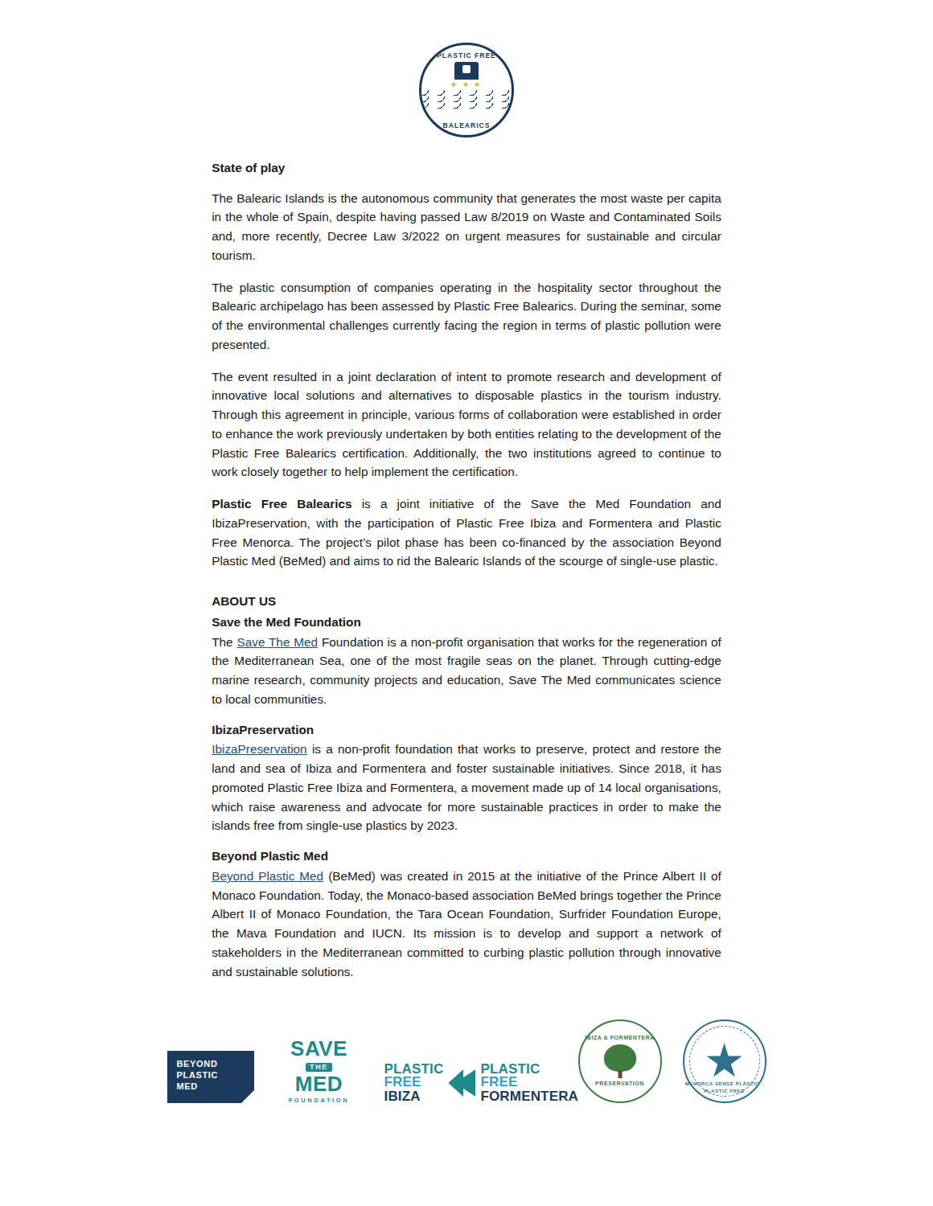PLASTIC FREE
★ ★ ★
BALEARICS
State of play
The Balearic Islands is the autonomous community that generates the most waste per capita in the whole of Spain, despite having passed Law 8/2019 on Waste and Contaminated Soils and, more recently, Decree Law 3/2022 on urgent measures for sustainable and circular tourism.
The plastic consumption of companies operating in the hospitality sector throughout the Balearic archipelago has been assessed by Plastic Free Balearics. During the seminar, some of the environmental challenges currently facing the region in terms of plastic pollution were presented.
The event resulted in a joint declaration of intent to promote research and development of innovative local solutions and alternatives to disposable plastics in the tourism industry. Through this agreement in principle, various forms of collaboration were established in order to enhance the work previously undertaken by both entities relating to the development of the Plastic Free Balearics certification. Additionally, the two institutions agreed to continue to work closely together to help implement the certification.
Plastic Free Balearics is a joint initiative of the Save the Med Foundation and IbizaPreservation, with the participation of Plastic Free Ibiza and Formentera and Plastic Free Menorca. The project’s pilot phase has been co-financed by the association Beyond Plastic Med (BeMed) and aims to rid the Balearic Islands of the scourge of single-use plastic.
ABOUT US
Save the Med Foundation
The Save The Med Foundation is a non-profit organisation that works for the regeneration of the Mediterranean Sea, one of the most fragile seas on the planet. Through cutting-edge marine research, community projects and education, Save The Med communicates science to local communities.
IbizaPreservation
IbizaPreservation is a non-profit foundation that works to preserve, protect and restore the land and sea of Ibiza and Formentera and foster sustainable initiatives. Since 2018, it has promoted Plastic Free Ibiza and Formentera, a movement made up of 14 local organisations, which raise awareness and advocate for more sustainable practices in order to make the islands free from single-use plastics by 2023.
Beyond Plastic Med
Beyond Plastic Med (BeMed) was created in 2015 at the initiative of the Prince Albert II of Monaco Foundation. Today, the Monaco-based association BeMed brings together the Prince Albert II of Monaco Foundation, the Tara Ocean Foundation, Surfrider Foundation Europe, the Mava Foundation and IUCN. Its mission is to develop and support a network of stakeholders in the Mediterranean committed to curbing plastic pollution through innovative and sustainable solutions.
BEYOND
PLASTIC
MED
SAVE
THE
MED
FOUNDATION
PLASTIC FREE IBIZA
PLASTIC FREE FORMENTERA
IBIZA & FORMENTERA
PRESERVATION
MENORCA SENSE PLÀSTIC · PLASTIC FREE